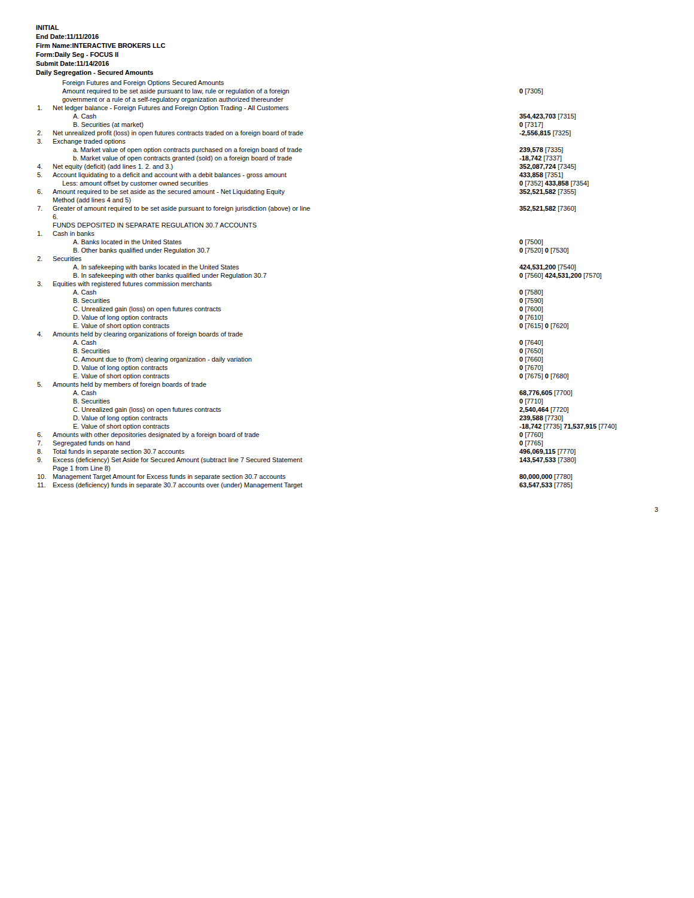INITIAL
End Date:11/11/2016
Firm Name:INTERACTIVE BROKERS LLC
Form:Daily Seg - FOCUS II
Submit Date:11/14/2016
Daily Segregation - Secured Amounts
| | Foreign Futures and Foreign Options Secured Amounts | |
| | Amount required to be set aside pursuant to law, rule or regulation of a foreign | 0 [7305] |
| | government or a rule of a self-regulatory organization authorized thereunder | |
| 1. | Net ledger balance - Foreign Futures and Foreign Option Trading - All Customers | |
| | A. Cash | 354,423,703 [7315] |
| | B. Securities (at market) | 0 [7317] |
| 2. | Net unrealized profit (loss) in open futures contracts traded on a foreign board of trade | -2,556,815 [7325] |
| 3. | Exchange traded options | |
| | a. Market value of open option contracts purchased on a foreign board of trade | 239,578 [7335] |
| | b. Market value of open contracts granted (sold) on a foreign board of trade | -18,742 [7337] |
| 4. | Net equity (deficit) (add lines 1. 2. and 3.) | 352,087,724 [7345] |
| 5. | Account liquidating to a deficit and account with a debit balances - gross amount | 433,858 [7351] |
| | Less: amount offset by customer owned securities | 0 [7352] 433,858 [7354] |
| 6. | Amount required to be set aside as the secured amount - Net Liquidating Equity | 352,521,582 [7355] |
| | Method (add lines 4 and 5) | |
| 7. | Greater of amount required to be set aside pursuant to foreign jurisdiction (above) or line | 352,521,582 [7360] |
| | 6. | |
| | FUNDS DEPOSITED IN SEPARATE REGULATION 30.7 ACCOUNTS | |
| 1. | Cash in banks | |
| | A. Banks located in the United States | 0 [7500] |
| | B. Other banks qualified under Regulation 30.7 | 0 [7520] 0 [7530] |
| 2. | Securities | |
| | A. In safekeeping with banks located in the United States | 424,531,200 [7540] |
| | B. In safekeeping with other banks qualified under Regulation 30.7 | 0 [7560] 424,531,200 [7570] |
| 3. | Equities with registered futures commission merchants | |
| | A. Cash | 0 [7580] |
| | B. Securities | 0 [7590] |
| | C. Unrealized gain (loss) on open futures contracts | 0 [7600] |
| | D. Value of long option contracts | 0 [7610] |
| | E. Value of short option contracts | 0 [7615] 0 [7620] |
| 4. | Amounts held by clearing organizations of foreign boards of trade | |
| | A. Cash | 0 [7640] |
| | B. Securities | 0 [7650] |
| | C. Amount due to (from) clearing organization - daily variation | 0 [7660] |
| | D. Value of long option contracts | 0 [7670] |
| | E. Value of short option contracts | 0 [7675] 0 [7680] |
| 5. | Amounts held by members of foreign boards of trade | |
| | A. Cash | 68,776,605 [7700] |
| | B. Securities | 0 [7710] |
| | C. Unrealized gain (loss) on open futures contracts | 2,540,464 [7720] |
| | D. Value of long option contracts | 239,588 [7730] |
| | E. Value of short option contracts | -18,742 [7735] 71,537,915 [7740] |
| 6. | Amounts with other depositories designated by a foreign board of trade | 0 [7760] |
| 7. | Segregated funds on hand | 0 [7765] |
| 8. | Total funds in separate section 30.7 accounts | 496,069,115 [7770] |
| 9. | Excess (deficiency) Set Aside for Secured Amount (subtract line 7 Secured Statement | 143,547,533 [7380] |
| | Page 1 from Line 8) | |
| 10. | Management Target Amount for Excess funds in separate section 30.7 accounts | 80,000,000 [7780] |
| 11. | Excess (deficiency) funds in separate 30.7 accounts over (under) Management Target | 63,547,533 [7785] |
3